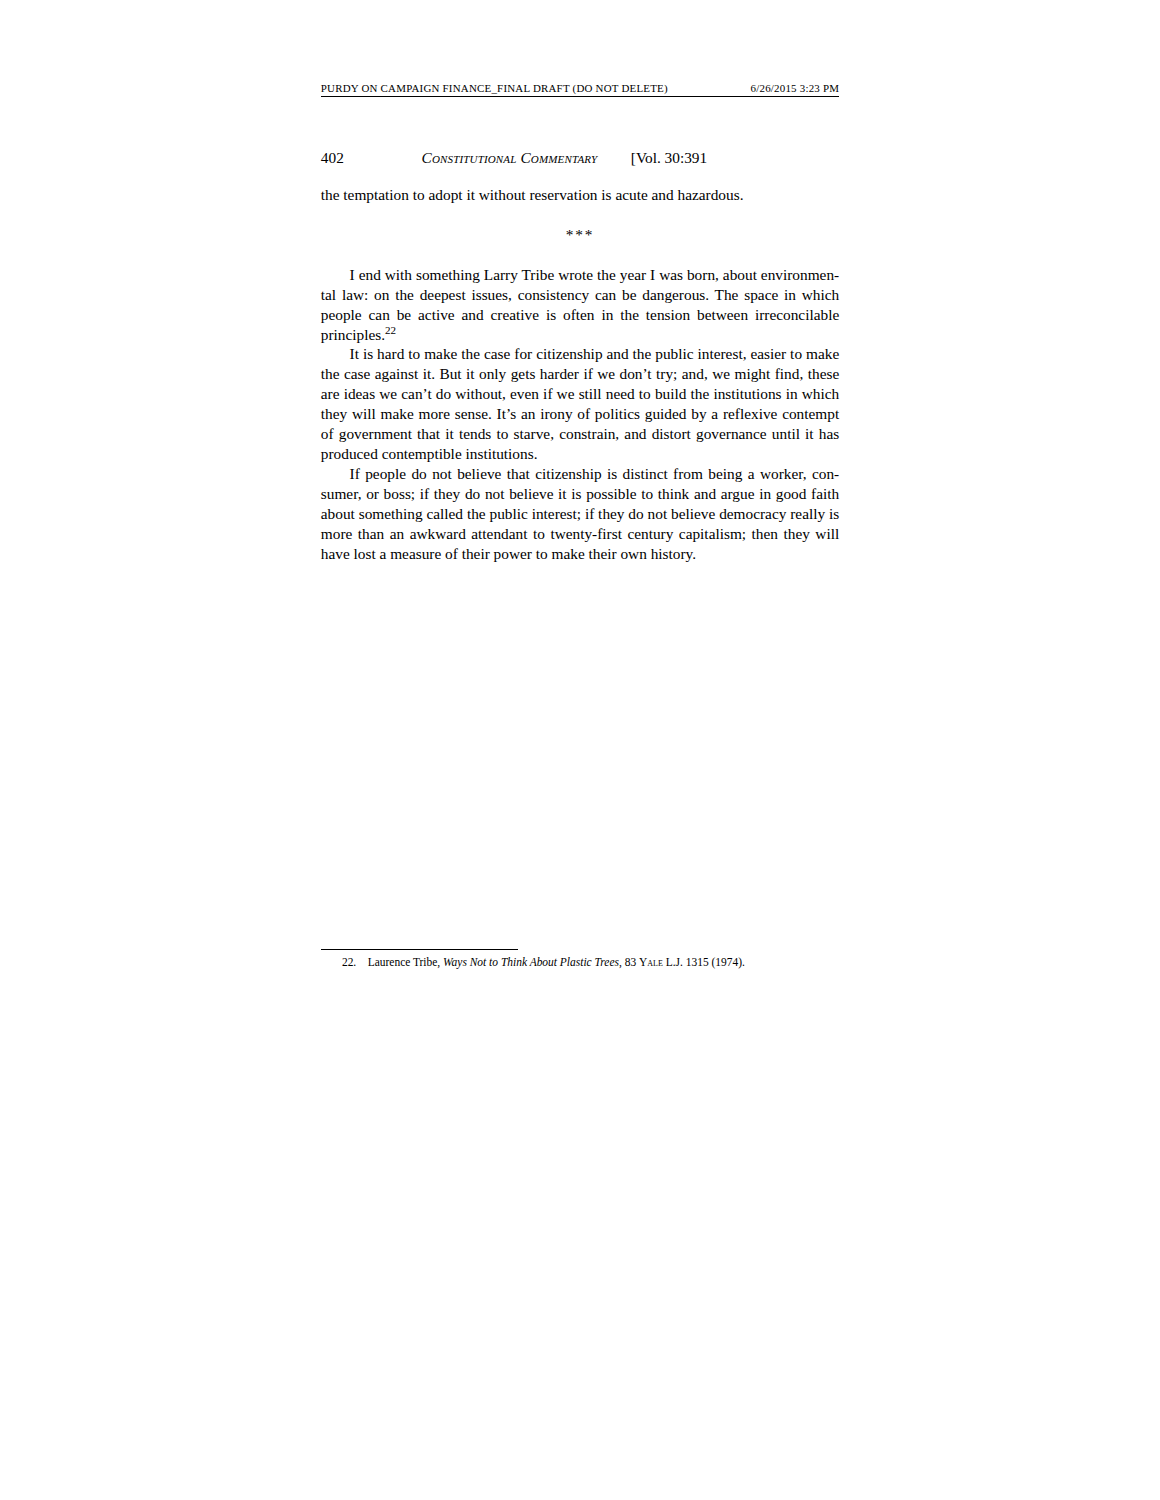Purdy on Campaign Finance_final draft (Do Not Delete) 6/26/2015 3:23 PM
402 Constitutional Commentary [Vol. 30:391
the temptation to adopt it without reservation is acute and hazardous.
***
I end with something Larry Tribe wrote the year I was born, about environmental law: on the deepest issues, consistency can be dangerous. The space in which people can be active and creative is often in the tension between irreconcilable principles.22
It is hard to make the case for citizenship and the public interest, easier to make the case against it. But it only gets harder if we don’t try; and, we might find, these are ideas we can’t do without, even if we still need to build the institutions in which they will make more sense. It’s an irony of politics guided by a reflexive contempt of government that it tends to starve, constrain, and distort governance until it has produced contemptible institutions.
If people do not believe that citizenship is distinct from being a worker, consumer, or boss; if they do not believe it is possible to think and argue in good faith about something called the public interest; if they do not believe democracy really is more than an awkward attendant to twenty-first century capitalism; then they will have lost a measure of their power to make their own history.
22. Laurence Tribe, Ways Not to Think About Plastic Trees, 83 Yale L.J. 1315 (1974).